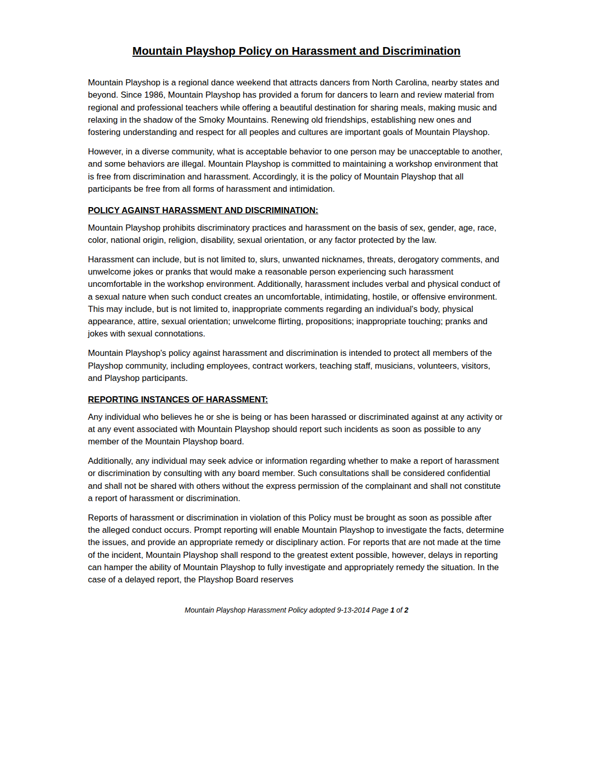Mountain Playshop Policy on Harassment and Discrimination
Mountain Playshop is a regional dance weekend that attracts dancers from North Carolina, nearby states and beyond. Since 1986, Mountain Playshop has provided a forum for dancers to learn and review material from regional and professional teachers while offering a beautiful destination for sharing meals, making music and relaxing in the shadow of the Smoky Mountains. Renewing old friendships, establishing new ones and fostering understanding and respect for all peoples and cultures are important goals of Mountain Playshop.
However, in a diverse community, what is acceptable behavior to one person may be unacceptable to another, and some behaviors are illegal. Mountain Playshop is committed to maintaining a workshop environment that is free from discrimination and harassment. Accordingly, it is the policy of Mountain Playshop that all participants be free from all forms of harassment and intimidation.
POLICY AGAINST HARASSMENT AND DISCRIMINATION:
Mountain Playshop prohibits discriminatory practices and harassment on the basis of sex, gender, age, race, color, national origin, religion, disability, sexual orientation, or any factor protected by the law.
Harassment can include, but is not limited to, slurs, unwanted nicknames, threats, derogatory comments, and unwelcome jokes or pranks that would make a reasonable person experiencing such harassment uncomfortable in the workshop environment. Additionally, harassment includes verbal and physical conduct of a sexual nature when such conduct creates an uncomfortable, intimidating, hostile, or offensive environment. This may include, but is not limited to, inappropriate comments regarding an individual's body, physical appearance, attire, sexual orientation; unwelcome flirting, propositions; inappropriate touching; pranks and jokes with sexual connotations.
Mountain Playshop's policy against harassment and discrimination is intended to protect all members of the Playshop community, including employees, contract workers, teaching staff, musicians, volunteers, visitors, and Playshop participants.
REPORTING INSTANCES OF HARASSMENT:
Any individual who believes he or she is being or has been harassed or discriminated against at any activity or at any event associated with Mountain Playshop should report such incidents as soon as possible to any member of the Mountain Playshop board.
Additionally, any individual may seek advice or information regarding whether to make a report of harassment or discrimination by consulting with any board member. Such consultations shall be considered confidential and shall not be shared with others without the express permission of the complainant and shall not constitute a report of harassment or discrimination.
Reports of harassment or discrimination in violation of this Policy must be brought as soon as possible after the alleged conduct occurs. Prompt reporting will enable Mountain Playshop to investigate the facts, determine the issues, and provide an appropriate remedy or disciplinary action. For reports that are not made at the time of the incident, Mountain Playshop shall respond to the greatest extent possible, however, delays in reporting can hamper the ability of Mountain Playshop to fully investigate and appropriately remedy the situation. In the case of a delayed report, the Playshop Board reserves
Mountain Playshop Harassment Policy adopted 9-13-2014 Page 1 of 2